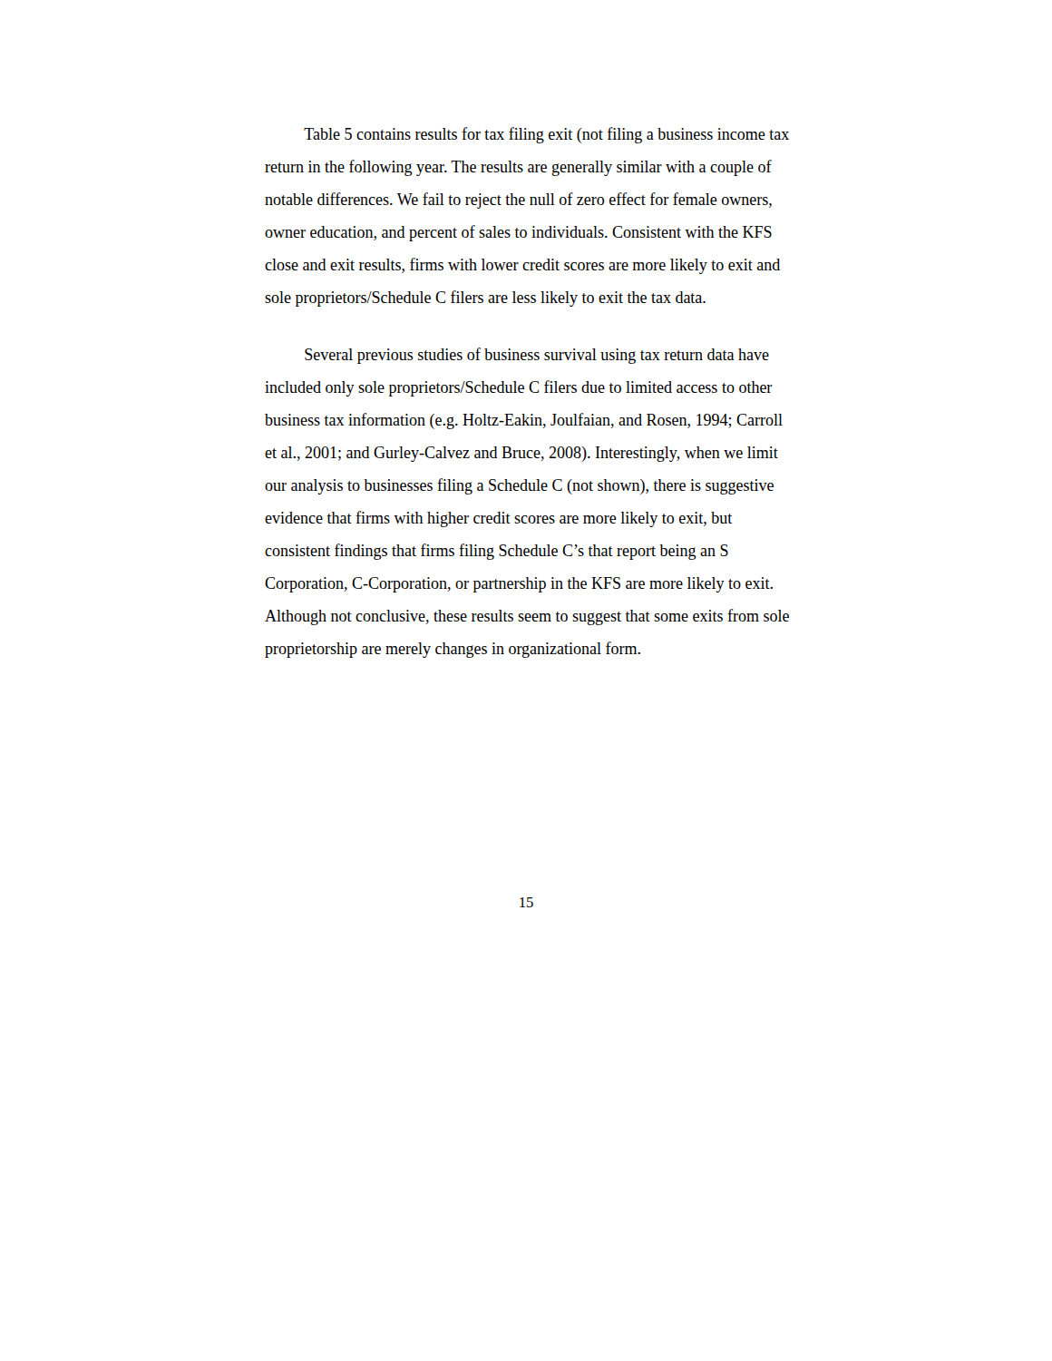Table 5 contains results for tax filing exit (not filing a business income tax return in the following year. The results are generally similar with a couple of notable differences. We fail to reject the null of zero effect for female owners, owner education, and percent of sales to individuals. Consistent with the KFS close and exit results, firms with lower credit scores are more likely to exit and sole proprietors/Schedule C filers are less likely to exit the tax data.
Several previous studies of business survival using tax return data have included only sole proprietors/Schedule C filers due to limited access to other business tax information (e.g. Holtz-Eakin, Joulfaian, and Rosen, 1994; Carroll et al., 2001; and Gurley-Calvez and Bruce, 2008). Interestingly, when we limit our analysis to businesses filing a Schedule C (not shown), there is suggestive evidence that firms with higher credit scores are more likely to exit, but consistent findings that firms filing Schedule C’s that report being an S Corporation, C-Corporation, or partnership in the KFS are more likely to exit. Although not conclusive, these results seem to suggest that some exits from sole proprietorship are merely changes in organizational form.
15